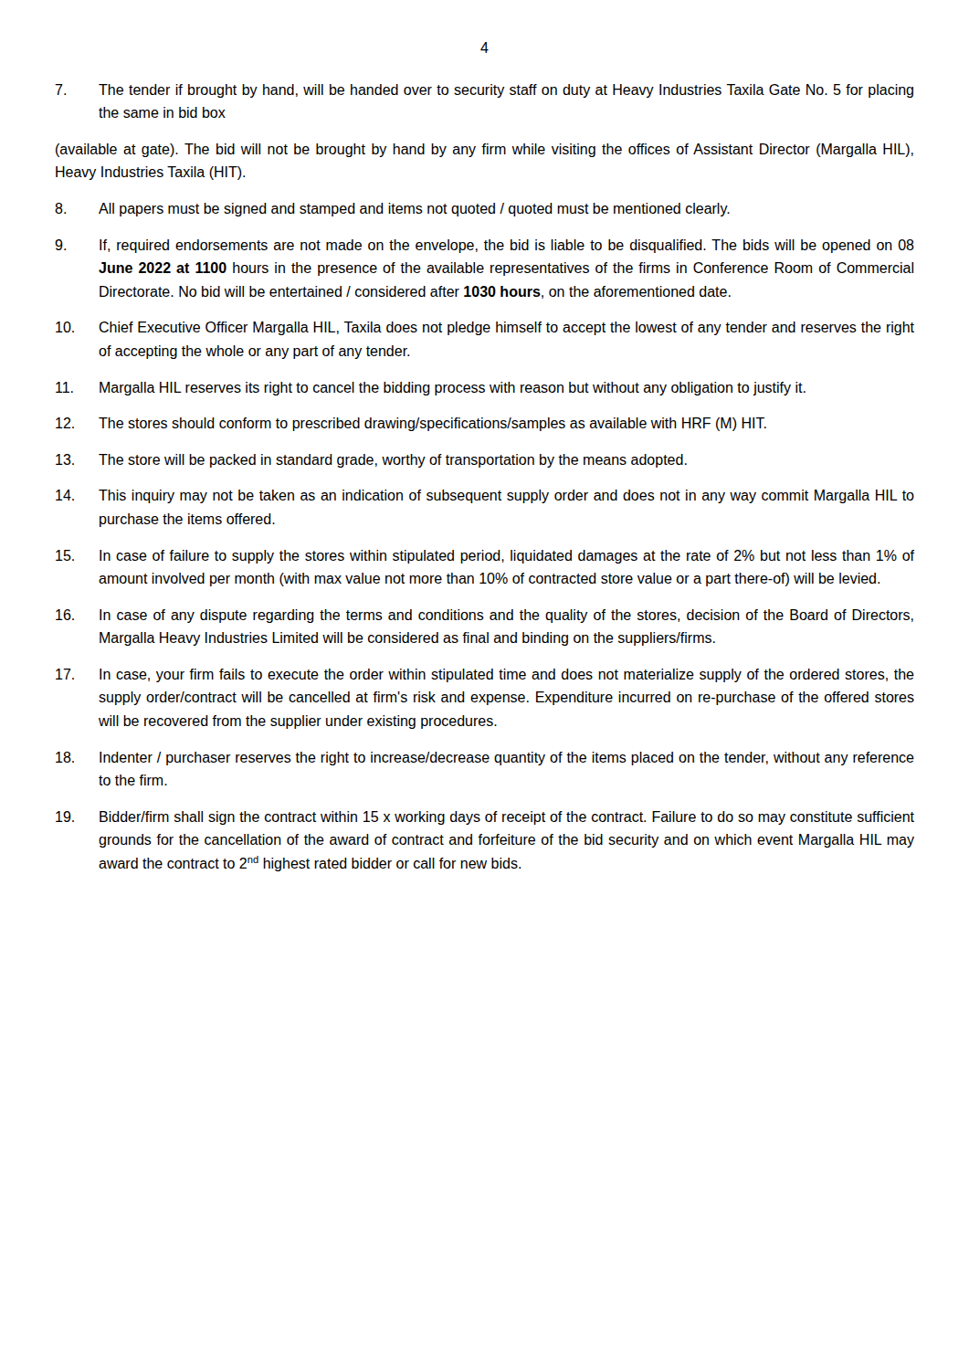4
7.
The tender if brought by hand, will be handed over to security staff on duty at Heavy Industries Taxila Gate No. 5 for placing the same in bid box
(available at gate). The bid will not be brought by hand by any firm while visiting the offices of Assistant Director (Margalla HIL), Heavy Industries Taxila (HIT).
8.
All papers must be signed and stamped and items not quoted / quoted must be mentioned clearly.
9.
If, required endorsements are not made on the envelope, the bid is liable to be disqualified. The bids will be opened on 08 June 2022 at 1100 hours in the presence of the available representatives of the firms in Conference Room of Commercial Directorate. No bid will be entertained / considered after 1030 hours, on the aforementioned date.
10.
Chief Executive Officer Margalla HIL, Taxila does not pledge himself to accept the lowest of any tender and reserves the right of accepting the whole or any part of any tender.
11.
Margalla HIL reserves its right to cancel the bidding process with reason but without any obligation to justify it.
12.
The stores should conform to prescribed drawing/specifications/samples as available with HRF (M) HIT.
13.
The store will be packed in standard grade, worthy of transportation by the means adopted.
14.
This inquiry may not be taken as an indication of subsequent supply order and does not in any way commit Margalla HIL to purchase the items offered.
15.
In case of failure to supply the stores within stipulated period, liquidated damages at the rate of 2% but not less than 1% of amount involved per month (with max value not more than 10% of contracted store value or a part there-of) will be levied.
16.
In case of any dispute regarding the terms and conditions and the quality of the stores, decision of the Board of Directors, Margalla Heavy Industries Limited will be considered as final and binding on the suppliers/firms.
17.
In case, your firm fails to execute the order within stipulated time and does not materialize supply of the ordered stores, the supply order/contract will be cancelled at firm's risk and expense. Expenditure incurred on re-purchase of the offered stores will be recovered from the supplier under existing procedures.
18.
Indenter / purchaser reserves the right to increase/decrease quantity of the items placed on the tender, without any reference to the firm.
19.
Bidder/firm shall sign the contract within 15 x working days of receipt of the contract. Failure to do so may constitute sufficient grounds for the cancellation of the award of contract and forfeiture of the bid security and on which event Margalla HIL may award the contract to 2nd highest rated bidder or call for new bids.